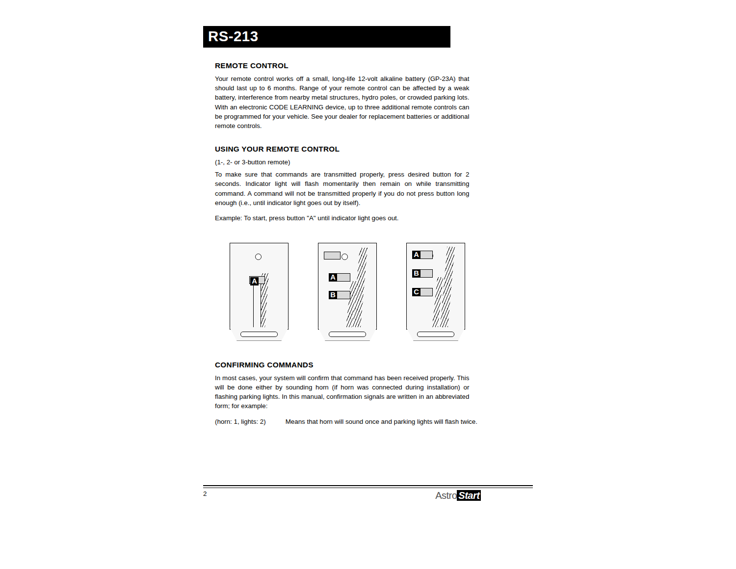RS-213
REMOTE CONTROL
Your remote control works off a small, long-life 12-volt alkaline battery (GP-23A) that should last up to 6 months. Range of your remote control can be affected by a weak battery, interference from nearby metal structures, hydro poles, or crowded parking lots. With an electronic CODE LEARNING device, up to three additional remote controls can be programmed for your vehicle. See your dealer for replacement batteries or additional remote controls.
USING YOUR REMOTE CONTROL
(1-, 2- or 3-button remote)
To make sure that commands are transmitted properly, press desired button for 2 seconds. Indicator light will flash momentarily then remain on while transmitting command. A command will not be transmitted properly if you do not press button long enough (i.e., until indicator light goes out by itself).
Example: To start, press button "A" until indicator light goes out.
A
A
B
A
B
C
CONFIRMING COMMANDS
In most cases, your system will confirm that command has been received properly. This will be done either by sounding horn (if horn was connected during installation) or flashing parking lights. In this manual, confirmation signals are written in an abbreviated form; for example:
(horn: 1, lights: 2) Means that horn will sound once and parking lights will flash twice.
2
Astro Start